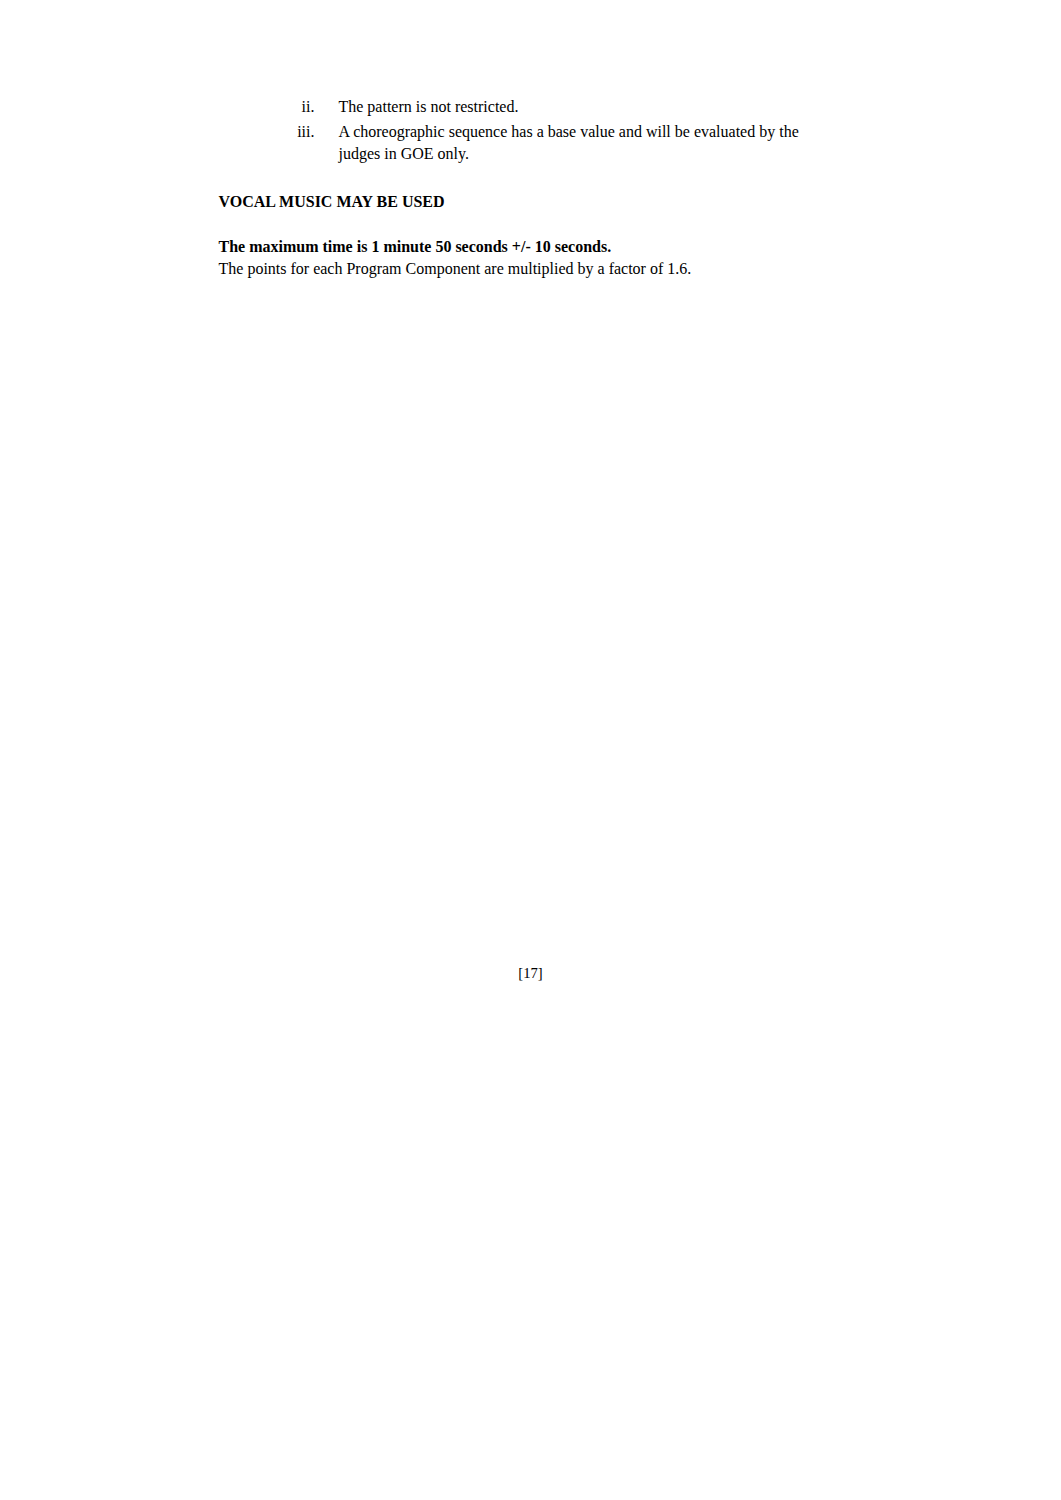ii. The pattern is not restricted.
iii. A choreographic sequence has a base value and will be evaluated by the judges in GOE only.
VOCAL MUSIC MAY BE USED
The maximum time is 1 minute 50 seconds +/- 10 seconds.
The points for each Program Component are multiplied by a factor of 1.6.
[17]